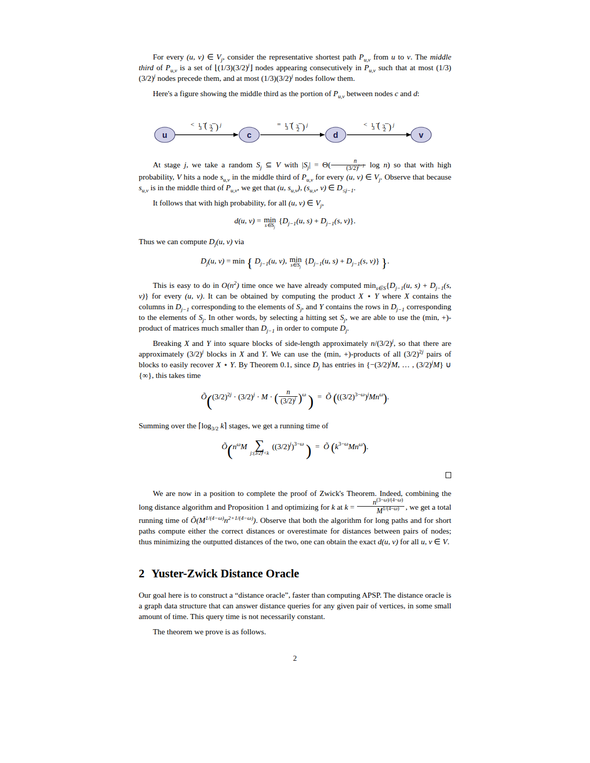For every (u, v) ∈ Vj, consider the representative shortest path Pu,v from u to v. The middle third of Pu,v is a set of ⌊(1/3)(3/2)j⌋ nodes appearing consecutively in Pu,v such that at most (1/3)(3/2)j nodes precede them, and at most (1/3)(3/2)j nodes follow them.
Here's a figure showing the middle third as the portion of Pu,v between nodes c and d:
u c d v < 1 3 ( 3 2 ) j = 1 3 ( 3 2 ) j < 1 3 ( 3 2 ) j
At stage j, we take a random Sj ⊆ V with |Sj| = Θ(n(3/2)j−1 log n) so that with high probability, V hits a node su,v in the middle third of Pu,v for every (u, v) ∈ Vj. Observe that because su,v is in the middle third of Pu,v, we get that (u, su,v), (su,v, v) ∈ D≤j−1.
It follows that with high probability, for all (u, v) ∈ Vj,
d(u, v) = min s∈Sj {Dj−1(u, s) + Dj−1(s, v)}.
Thus we can compute Dj(u, v) via
Dj(u, v) = min { Dj−1(u, v), min s∈Sj {Dj−1(u, s) + Dj−1(s, v)} }.
This is easy to do in O(n2) time once we have already computed mins∈S{Dj−1(u, s) + Dj−1(s, v)} for every (u, v). It can be obtained by computing the product X ⋆ Y where X contains the columns in Dj−1 corresponding to the elements of Sj, and Y contains the rows in Dj−1 corresponding to the elements of Sj. In other words, by selecting a hitting set Sj, we are able to use the (min, +)-product of matrices much smaller than Dj−1 in order to compute Dj.
Breaking X and Y into square blocks of side-length approximately n/(3/2)j, so that there are approximately (3/2)j blocks in X and Y. We can use the (min, +)-products of all (3/2)2j pairs of blocks to easily recover X ⋆ Y. By Theorem 0.1, since Dj has entries in {−(3/2)jM, … , (3/2)jM} ∪ {∞}, this takes time
Õ((3/2)2j · (3/2)j · M · (n(3/2)j)ω ) = Õ (((3/2)3−ω)jMnω).
Summing over the ⌈log3/2 k⌉ stages, we get a running time of
Õ(nωM ∑j:(3/2)j<k ((3/2)j)3−ω ) = Õ (k3−ωMnω).
We are now in a position to complete the proof of Zwick's Theorem. Indeed, combining the long distance algorithm and Proposition 1 and optimizing for k at k = n(3−ω)/(4−ω) M1/(4−ω), we get a total running time of Õ(M1/(4−ω)n2+1/(4−ω)). Observe that both the algorithm for long paths and for short paths compute either the correct distances or overestimate for distances between pairs of nodes; thus minimizing the outputted distances of the two, one can obtain the exact d(u, v) for all u, v ∈ V.
2 Yuster-Zwick Distance Oracle
Our goal here is to construct a “distance oracle”, faster than computing APSP. The distance oracle is a graph data structure that can answer distance queries for any given pair of vertices, in some small amount of time. This query time is not necessarily constant.
The theorem we prove is as follows.
2